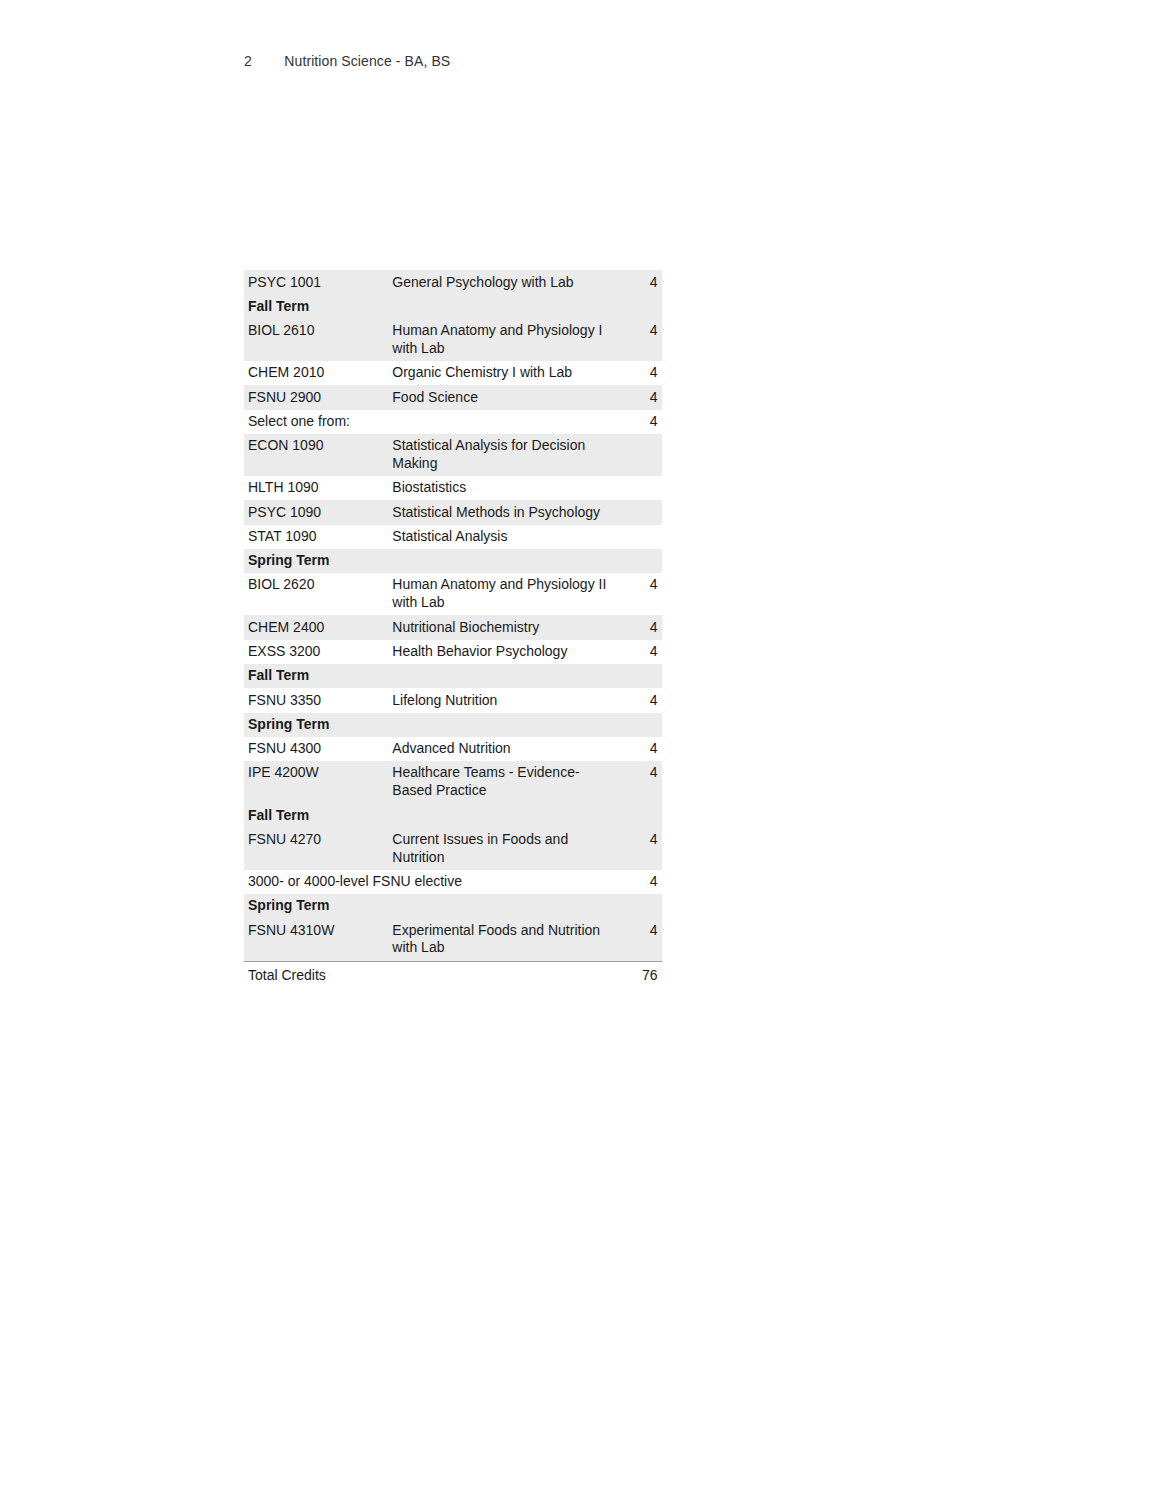2 Nutrition Science - BA, BS
| PSYC 1001 | General Psychology with Lab | 4 |
| Fall Term | |
| BIOL 2610 | Human Anatomy and Physiology I with Lab | 4 |
| CHEM 2010 | Organic Chemistry I with Lab | 4 |
| FSNU 2900 | Food Science | 4 |
| Select one from: | 4 |
| ECON 1090 | Statistical Analysis for Decision Making | |
| HLTH 1090 | Biostatistics | |
| PSYC 1090 | Statistical Methods in Psychology | |
| STAT 1090 | Statistical Analysis | |
| Spring Term | |
| BIOL 2620 | Human Anatomy and Physiology II with Lab | 4 |
| CHEM 2400 | Nutritional Biochemistry | 4 |
| EXSS 3200 | Health Behavior Psychology | 4 |
| Fall Term | |
| FSNU 3350 | Lifelong Nutrition | 4 |
| Spring Term | |
| FSNU 4300 | Advanced Nutrition | 4 |
| IPE 4200W | Healthcare Teams - Evidence-Based Practice | 4 |
| Fall Term | |
| FSNU 4270 | Current Issues in Foods and Nutrition | 4 |
| 3000- or 4000-level FSNU elective | 4 |
| Spring Term | |
| FSNU 4310W | Experimental Foods and Nutrition with Lab | 4 |
| Total Credits | 76 |